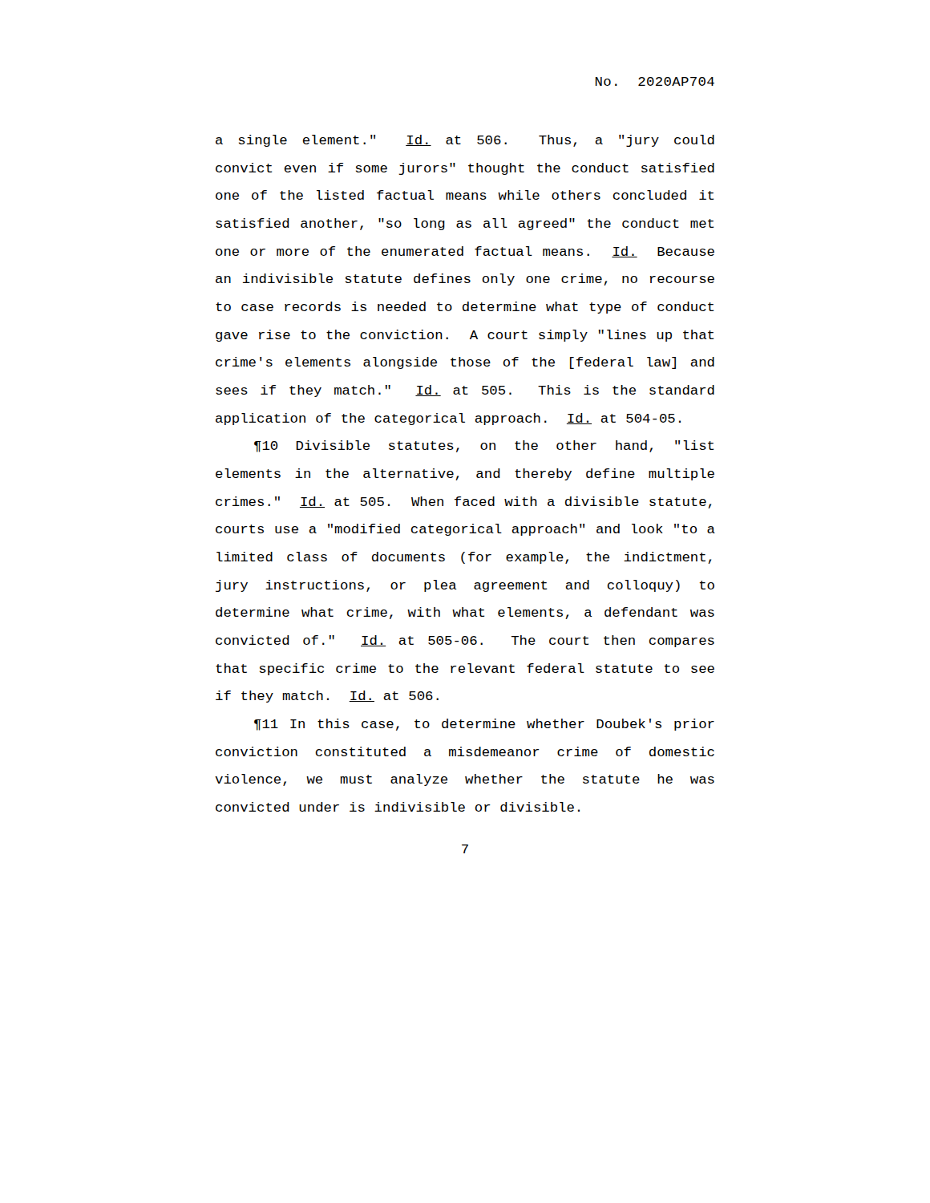No. 2020AP704
a single element." Id. at 506. Thus, a "jury could convict even if some jurors" thought the conduct satisfied one of the listed factual means while others concluded it satisfied another, "so long as all agreed" the conduct met one or more of the enumerated factual means. Id. Because an indivisible statute defines only one crime, no recourse to case records is needed to determine what type of conduct gave rise to the conviction. A court simply "lines up that crime's elements alongside those of the [federal law] and sees if they match." Id. at 505. This is the standard application of the categorical approach. Id. at 504-05.
¶10 Divisible statutes, on the other hand, "list elements in the alternative, and thereby define multiple crimes." Id. at 505. When faced with a divisible statute, courts use a "modified categorical approach" and look "to a limited class of documents (for example, the indictment, jury instructions, or plea agreement and colloquy) to determine what crime, with what elements, a defendant was convicted of." Id. at 505-06. The court then compares that specific crime to the relevant federal statute to see if they match. Id. at 506.
¶11 In this case, to determine whether Doubek's prior conviction constituted a misdemeanor crime of domestic violence, we must analyze whether the statute he was convicted under is indivisible or divisible.
7